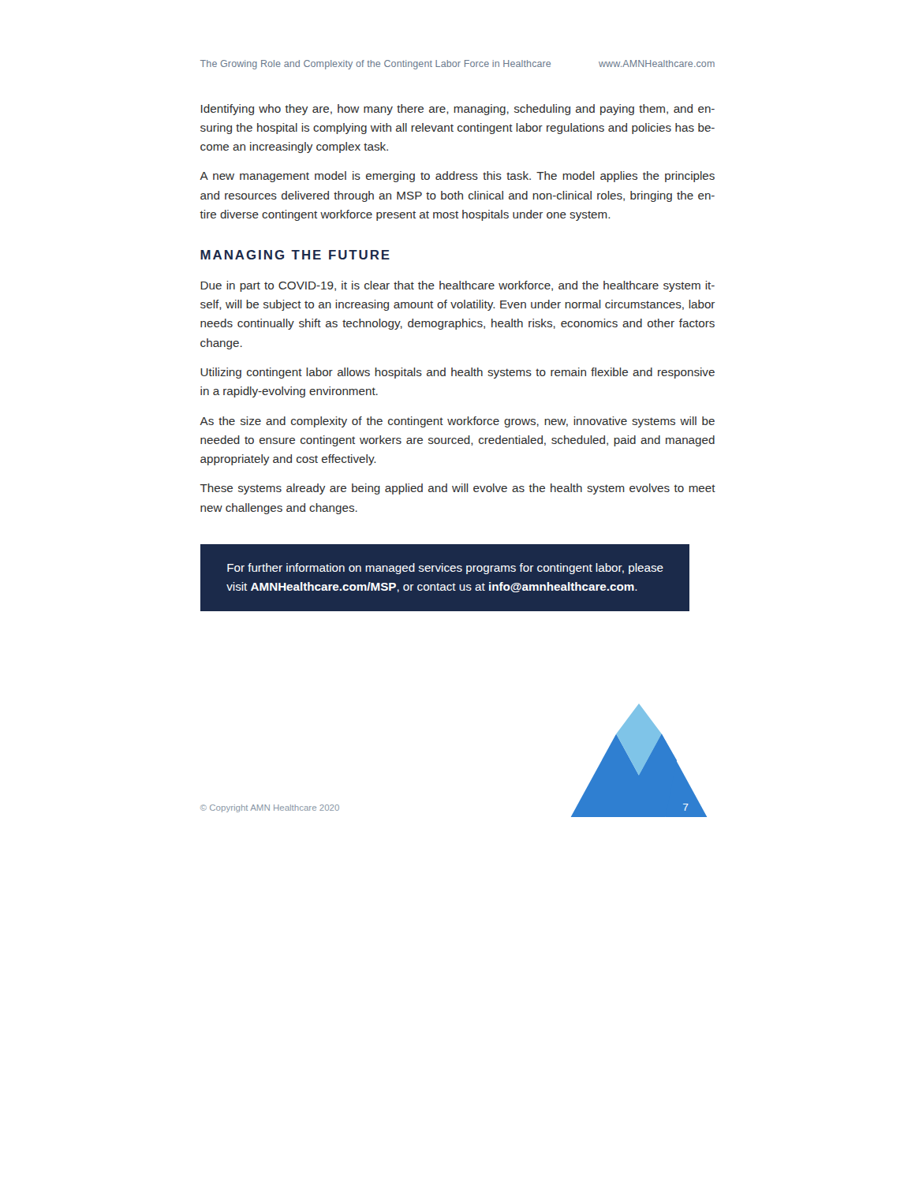The Growing Role and Complexity of the Contingent Labor Force in Healthcare www.AMNHealthcare.com
Identifying who they are, how many there are, managing, scheduling and paying them, and ensuring the hospital is complying with all relevant contingent labor regulations and policies has become an increasingly complex task.
A new management model is emerging to address this task. The model applies the principles and resources delivered through an MSP to both clinical and non-clinical roles, bringing the entire diverse contingent workforce present at most hospitals under one system.
Managing the Future
Due in part to COVID-19, it is clear that the healthcare workforce, and the healthcare system itself, will be subject to an increasing amount of volatility. Even under normal circumstances, labor needs continually shift as technology, demographics, health risks, economics and other factors change.
Utilizing contingent labor allows hospitals and health systems to remain flexible and responsive in a rapidly-evolving environment.
As the size and complexity of the contingent workforce grows, new, innovative systems will be needed to ensure contingent workers are sourced, credentialed, scheduled, paid and managed appropriately and cost effectively.
These systems already are being applied and will evolve as the health system evolves to meet new challenges and changes.
For further information on managed services programs for contingent labor, please visit AMNHealthcare.com/MSP, or contact us at info@amnhealthcare.com.
© Copyright AMN Healthcare 2020 7